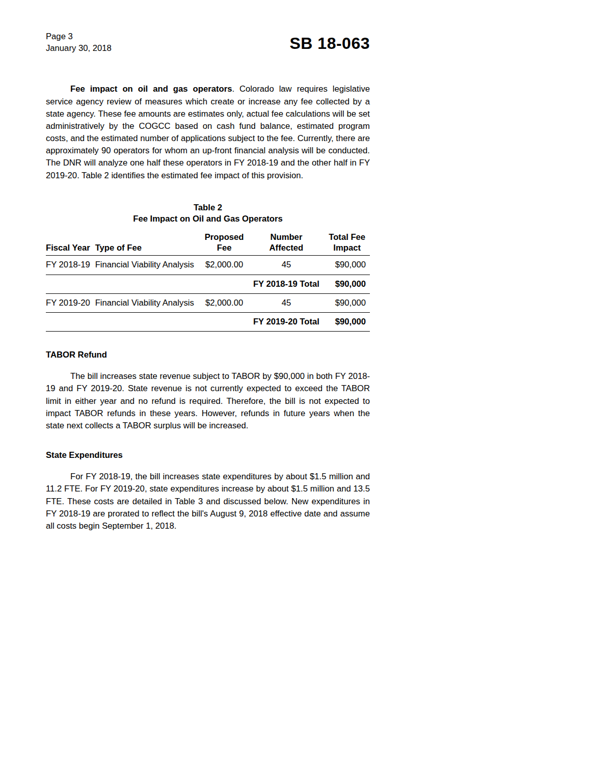Page 3
January 30, 2018
SB 18-063
Fee impact on oil and gas operators. Colorado law requires legislative service agency review of measures which create or increase any fee collected by a state agency. These fee amounts are estimates only, actual fee calculations will be set administratively by the COGCC based on cash fund balance, estimated program costs, and the estimated number of applications subject to the fee. Currently, there are approximately 90 operators for whom an up-front financial analysis will be conducted. The DNR will analyze one half these operators in FY 2018-19 and the other half in FY 2019-20. Table 2 identifies the estimated fee impact of this provision.
Table 2
Fee Impact on Oil and Gas Operators
| Fiscal Year | Type of Fee | Proposed Fee | Number Affected | Total Fee Impact |
| --- | --- | --- | --- | --- |
| FY 2018-19 | Financial Viability Analysis | $2,000.00 | 45 | $90,000 |
| | | | FY 2018-19 Total | $90,000 |
| FY 2019-20 | Financial Viability Analysis | $2,000.00 | 45 | $90,000 |
| | | | FY 2019-20 Total | $90,000 |
TABOR Refund
The bill increases state revenue subject to TABOR by $90,000 in both FY 2018-19 and FY 2019-20. State revenue is not currently expected to exceed the TABOR limit in either year and no refund is required. Therefore, the bill is not expected to impact TABOR refunds in these years. However, refunds in future years when the state next collects a TABOR surplus will be increased.
State Expenditures
For FY 2018-19, the bill increases state expenditures by about $1.5 million and 11.2 FTE. For FY 2019-20, state expenditures increase by about $1.5 million and 13.5 FTE. These costs are detailed in Table 3 and discussed below. New expenditures in FY 2018-19 are prorated to reflect the bill's August 9, 2018 effective date and assume all costs begin September 1, 2018.